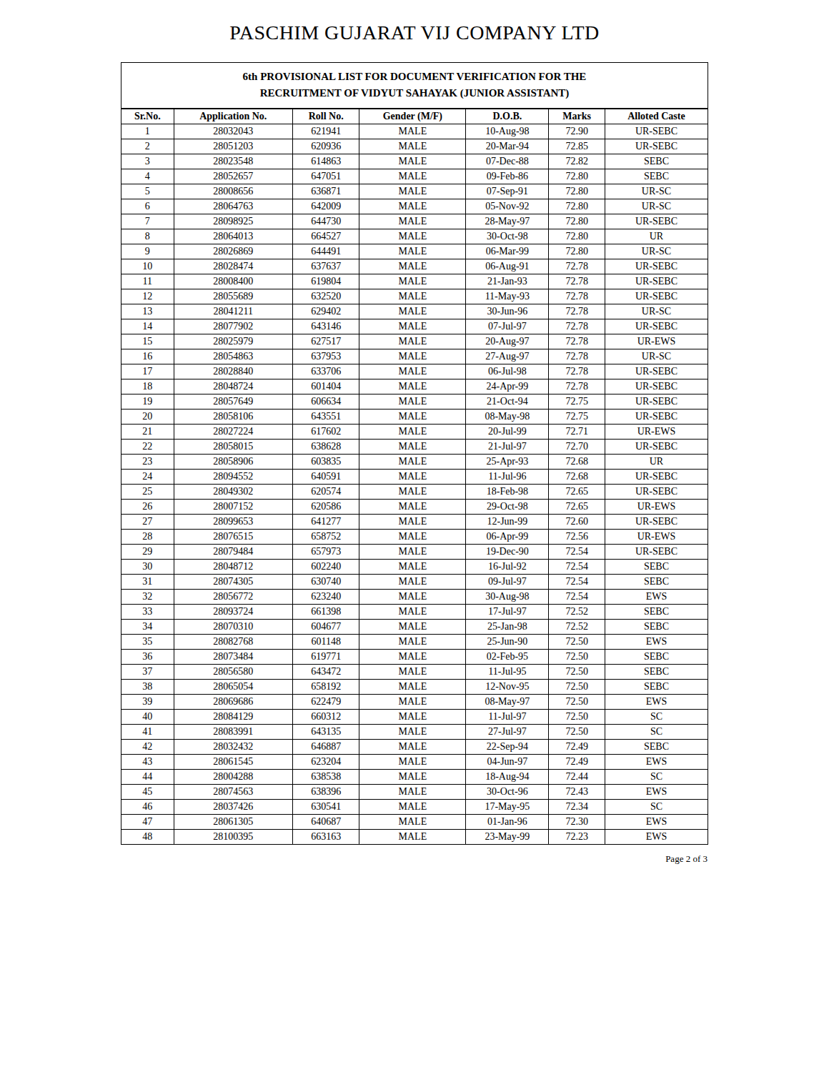PASCHIM GUJARAT VIJ COMPANY LTD
6th PROVISIONAL LIST FOR DOCUMENT VERIFICATION FOR THE
RECRUITMENT OF VIDYUT SAHAYAK (JUNIOR ASSISTANT)
| Sr.No. | Application No. | Roll No. | Gender (M/F) | D.O.B. | Marks | Alloted Caste |
| --- | --- | --- | --- | --- | --- | --- |
| 1 | 28032043 | 621941 | MALE | 10-Aug-98 | 72.90 | UR-SEBC |
| 2 | 28051203 | 620936 | MALE | 20-Mar-94 | 72.85 | UR-SEBC |
| 3 | 28023548 | 614863 | MALE | 07-Dec-88 | 72.82 | SEBC |
| 4 | 28052657 | 647051 | MALE | 09-Feb-86 | 72.80 | SEBC |
| 5 | 28008656 | 636871 | MALE | 07-Sep-91 | 72.80 | UR-SC |
| 6 | 28064763 | 642009 | MALE | 05-Nov-92 | 72.80 | UR-SC |
| 7 | 28098925 | 644730 | MALE | 28-May-97 | 72.80 | UR-SEBC |
| 8 | 28064013 | 664527 | MALE | 30-Oct-98 | 72.80 | UR |
| 9 | 28026869 | 644491 | MALE | 06-Mar-99 | 72.80 | UR-SC |
| 10 | 28028474 | 637637 | MALE | 06-Aug-91 | 72.78 | UR-SEBC |
| 11 | 28008400 | 619804 | MALE | 21-Jan-93 | 72.78 | UR-SEBC |
| 12 | 28055689 | 632520 | MALE | 11-May-93 | 72.78 | UR-SEBC |
| 13 | 28041211 | 629402 | MALE | 30-Jun-96 | 72.78 | UR-SC |
| 14 | 28077902 | 643146 | MALE | 07-Jul-97 | 72.78 | UR-SEBC |
| 15 | 28025979 | 627517 | MALE | 20-Aug-97 | 72.78 | UR-EWS |
| 16 | 28054863 | 637953 | MALE | 27-Aug-97 | 72.78 | UR-SC |
| 17 | 28028840 | 633706 | MALE | 06-Jul-98 | 72.78 | UR-SEBC |
| 18 | 28048724 | 601404 | MALE | 24-Apr-99 | 72.78 | UR-SEBC |
| 19 | 28057649 | 606634 | MALE | 21-Oct-94 | 72.75 | UR-SEBC |
| 20 | 28058106 | 643551 | MALE | 08-May-98 | 72.75 | UR-SEBC |
| 21 | 28027224 | 617602 | MALE | 20-Jul-99 | 72.71 | UR-EWS |
| 22 | 28058015 | 638628 | MALE | 21-Jul-97 | 72.70 | UR-SEBC |
| 23 | 28058906 | 603835 | MALE | 25-Apr-93 | 72.68 | UR |
| 24 | 28094552 | 640591 | MALE | 11-Jul-96 | 72.68 | UR-SEBC |
| 25 | 28049302 | 620574 | MALE | 18-Feb-98 | 72.65 | UR-SEBC |
| 26 | 28007152 | 620586 | MALE | 29-Oct-98 | 72.65 | UR-EWS |
| 27 | 28099653 | 641277 | MALE | 12-Jun-99 | 72.60 | UR-SEBC |
| 28 | 28076515 | 658752 | MALE | 06-Apr-99 | 72.56 | UR-EWS |
| 29 | 28079484 | 657973 | MALE | 19-Dec-90 | 72.54 | UR-SEBC |
| 30 | 28048712 | 602240 | MALE | 16-Jul-92 | 72.54 | SEBC |
| 31 | 28074305 | 630740 | MALE | 09-Jul-97 | 72.54 | SEBC |
| 32 | 28056772 | 623240 | MALE | 30-Aug-98 | 72.54 | EWS |
| 33 | 28093724 | 661398 | MALE | 17-Jul-97 | 72.52 | SEBC |
| 34 | 28070310 | 604677 | MALE | 25-Jan-98 | 72.52 | SEBC |
| 35 | 28082768 | 601148 | MALE | 25-Jun-90 | 72.50 | EWS |
| 36 | 28073484 | 619771 | MALE | 02-Feb-95 | 72.50 | SEBC |
| 37 | 28056580 | 643472 | MALE | 11-Jul-95 | 72.50 | SEBC |
| 38 | 28065054 | 658192 | MALE | 12-Nov-95 | 72.50 | SEBC |
| 39 | 28069686 | 622479 | MALE | 08-May-97 | 72.50 | EWS |
| 40 | 28084129 | 660312 | MALE | 11-Jul-97 | 72.50 | SC |
| 41 | 28083991 | 643135 | MALE | 27-Jul-97 | 72.50 | SC |
| 42 | 28032432 | 646887 | MALE | 22-Sep-94 | 72.49 | SEBC |
| 43 | 28061545 | 623204 | MALE | 04-Jun-97 | 72.49 | EWS |
| 44 | 28004288 | 638538 | MALE | 18-Aug-94 | 72.44 | SC |
| 45 | 28074563 | 638396 | MALE | 30-Oct-96 | 72.43 | EWS |
| 46 | 28037426 | 630541 | MALE | 17-May-95 | 72.34 | SC |
| 47 | 28061305 | 640687 | MALE | 01-Jan-96 | 72.30 | EWS |
| 48 | 28100395 | 663163 | MALE | 23-May-99 | 72.23 | EWS |
Page 2 of 3